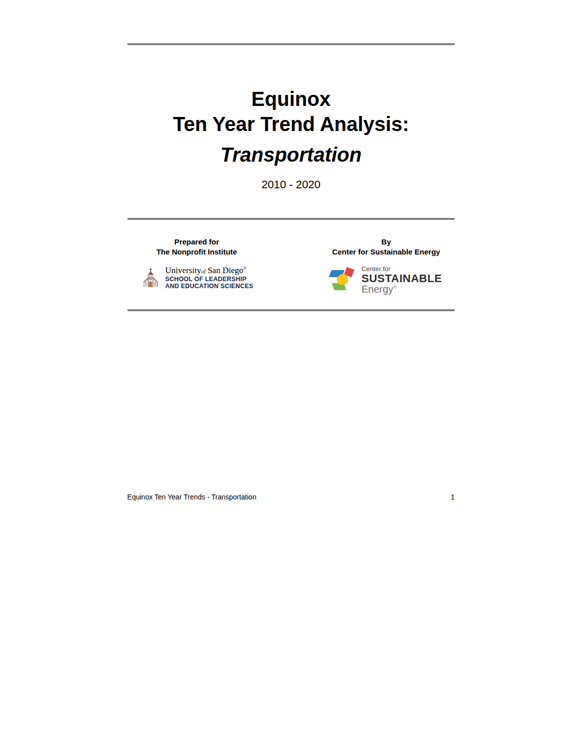Equinox
Ten Year Trend Analysis:
Transportation
2010 - 2020
Prepared for
The Nonprofit Institute
⛪
Universityof San Diego®
SCHOOL OF LEADERSHIP
AND EDUCATION SCIENCES
By
Center for Sustainable Energy
Center for
SUSTAINABLE
Energy®
Equinox Ten Year Trends - Transportation 1